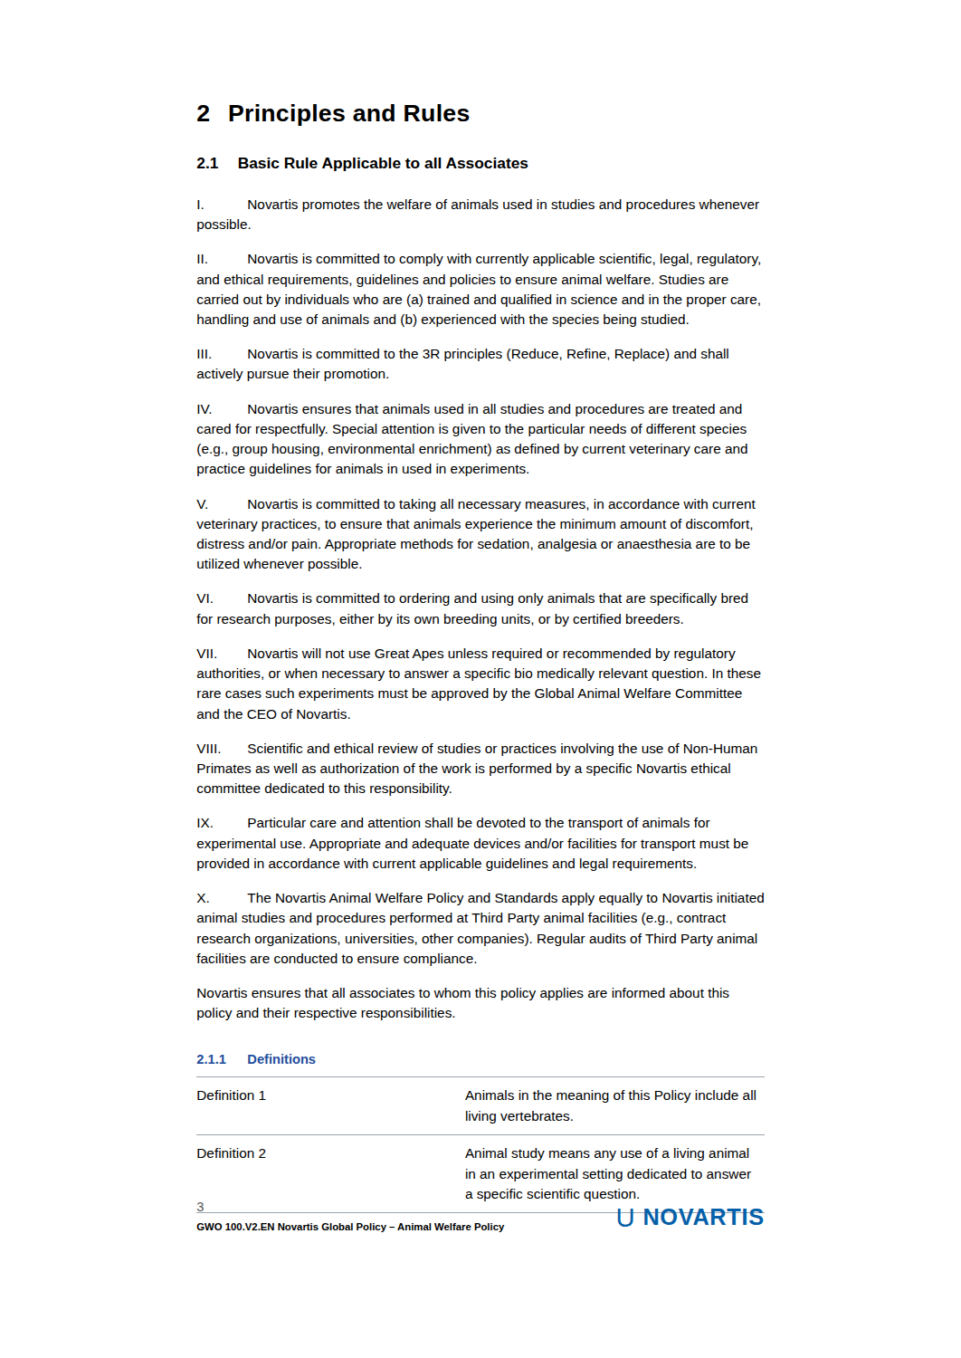2 Principles and Rules
2.1 Basic Rule Applicable to all Associates
I. Novartis promotes the welfare of animals used in studies and procedures whenever possible.
II. Novartis is committed to comply with currently applicable scientific, legal, regulatory, and ethical requirements, guidelines and policies to ensure animal welfare. Studies are carried out by individuals who are (a) trained and qualified in science and in the proper care, handling and use of animals and (b) experienced with the species being studied.
III. Novartis is committed to the 3R principles (Reduce, Refine, Replace) and shall actively pursue their promotion.
IV. Novartis ensures that animals used in all studies and procedures are treated and cared for respectfully. Special attention is given to the particular needs of different species (e.g., group housing, environmental enrichment) as defined by current veterinary care and practice guidelines for animals in used in experiments.
V. Novartis is committed to taking all necessary measures, in accordance with current veterinary practices, to ensure that animals experience the minimum amount of discomfort, distress and/or pain. Appropriate methods for sedation, analgesia or anaesthesia are to be utilized whenever possible.
VI. Novartis is committed to ordering and using only animals that are specifically bred for research purposes, either by its own breeding units, or by certified breeders.
VII. Novartis will not use Great Apes unless required or recommended by regulatory authorities, or when necessary to answer a specific bio medically relevant question. In these rare cases such experiments must be approved by the Global Animal Welfare Committee and the CEO of Novartis.
VIII. Scientific and ethical review of studies or practices involving the use of Non-Human Primates as well as authorization of the work is performed by a specific Novartis ethical committee dedicated to this responsibility.
IX. Particular care and attention shall be devoted to the transport of animals for experimental use. Appropriate and adequate devices and/or facilities for transport must be provided in accordance with current applicable guidelines and legal requirements.
X. The Novartis Animal Welfare Policy and Standards apply equally to Novartis initiated animal studies and procedures performed at Third Party animal facilities (e.g., contract research organizations, universities, other companies). Regular audits of Third Party animal facilities are conducted to ensure compliance.
Novartis ensures that all associates to whom this policy applies are informed about this policy and their respective responsibilities.
2.1.1 Definitions
| Definition 1 | Animals in the meaning of this Policy include all living vertebrates. |
| Definition 2 | Animal study means any use of a living animal in an experimental setting dedicated to answer a specific scientific question. |
3
GWO 100.V2.EN Novartis Global Policy – Animal Welfare Policy
UNOVARTIS